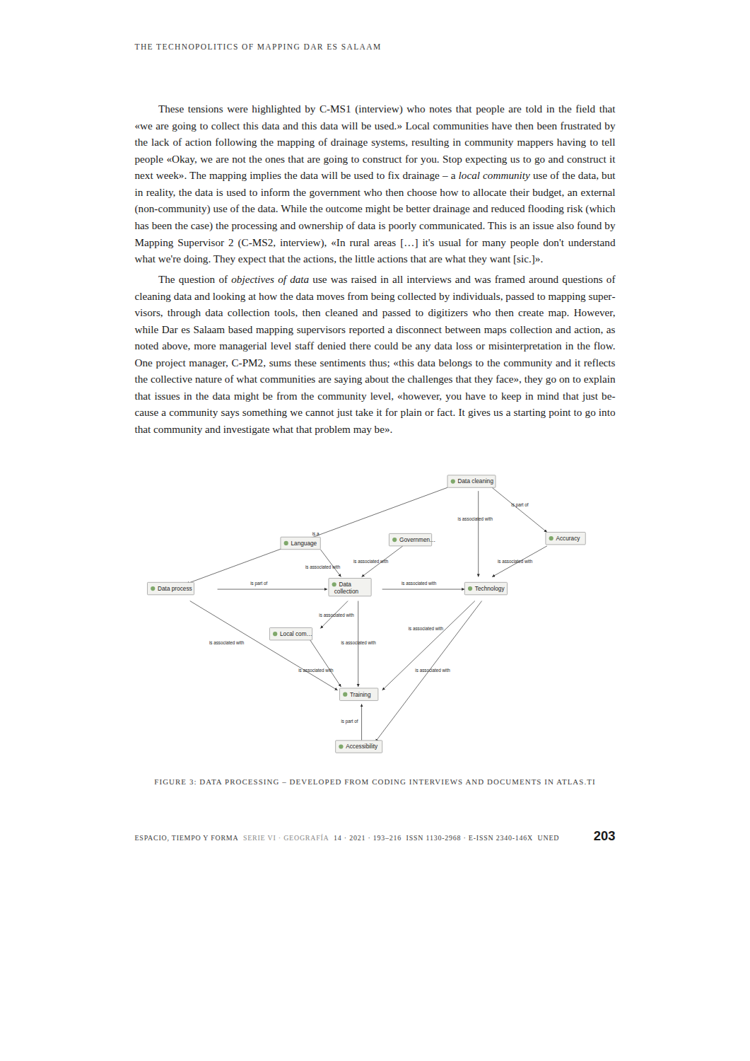The Technopolitics of Mapping Dar es Salaam
These tensions were highlighted by C-MS1 (interview) who notes that people are told in the field that «we are going to collect this data and this data will be used.» Local communities have then been frustrated by the lack of action following the mapping of drainage systems, resulting in community mappers having to tell people «Okay, we are not the ones that are going to construct for you. Stop expecting us to go and construct it next week». The mapping implies the data will be used to fix drainage – a local community use of the data, but in reality, the data is used to inform the government who then choose how to allocate their budget, an external (non-community) use of the data. While the outcome might be better drainage and reduced flooding risk (which has been the case) the processing and ownership of data is poorly communicated. This is an issue also found by Mapping Supervisor 2 (C-MS2, interview), «In rural areas […] it's usual for many people don't understand what we're doing. They expect that the actions, the little actions that are what they want [sic.]».
The question of objectives of data use was raised in all interviews and was framed around questions of cleaning data and looking at how the data moves from being collected by individuals, passed to mapping supervisors, through data collection tools, then cleaned and passed to digitizers who then create map. However, while Dar es Salaam based mapping supervisors reported a disconnect between maps collection and action, as noted above, more managerial level staff denied there could be any data loss or misinterpretation in the flow. One project manager, C-PM2, sums these sentiments thus; «this data belongs to the community and it reflects the collective nature of what communities are saying about the challenges that they face», they go on to explain that issues in the data might be from the community level, «however, you have to keep in mind that just because a community says something we cannot just take it for plain or fact. It gives us a starting point to go into that community and investigate what that problem may be».
is part of is associated with is a is associated with is associated with is associated with is part of is associated with is associated with is associated with is associated with is associated with is associated with is associated with is part of Data cleaning Accuracy Governmen… Language Data process Data collection Technology Local com… Training Accessibility
Figure 3: Data Processing – developed from coding interviews and documents in Atlas.ti
Espacio, Tiempo y Forma Serie VI · Geografía 14 · 2021 · 193–216 ISSN 1130-2968 · E-ISSN 2340-146X UNED
203